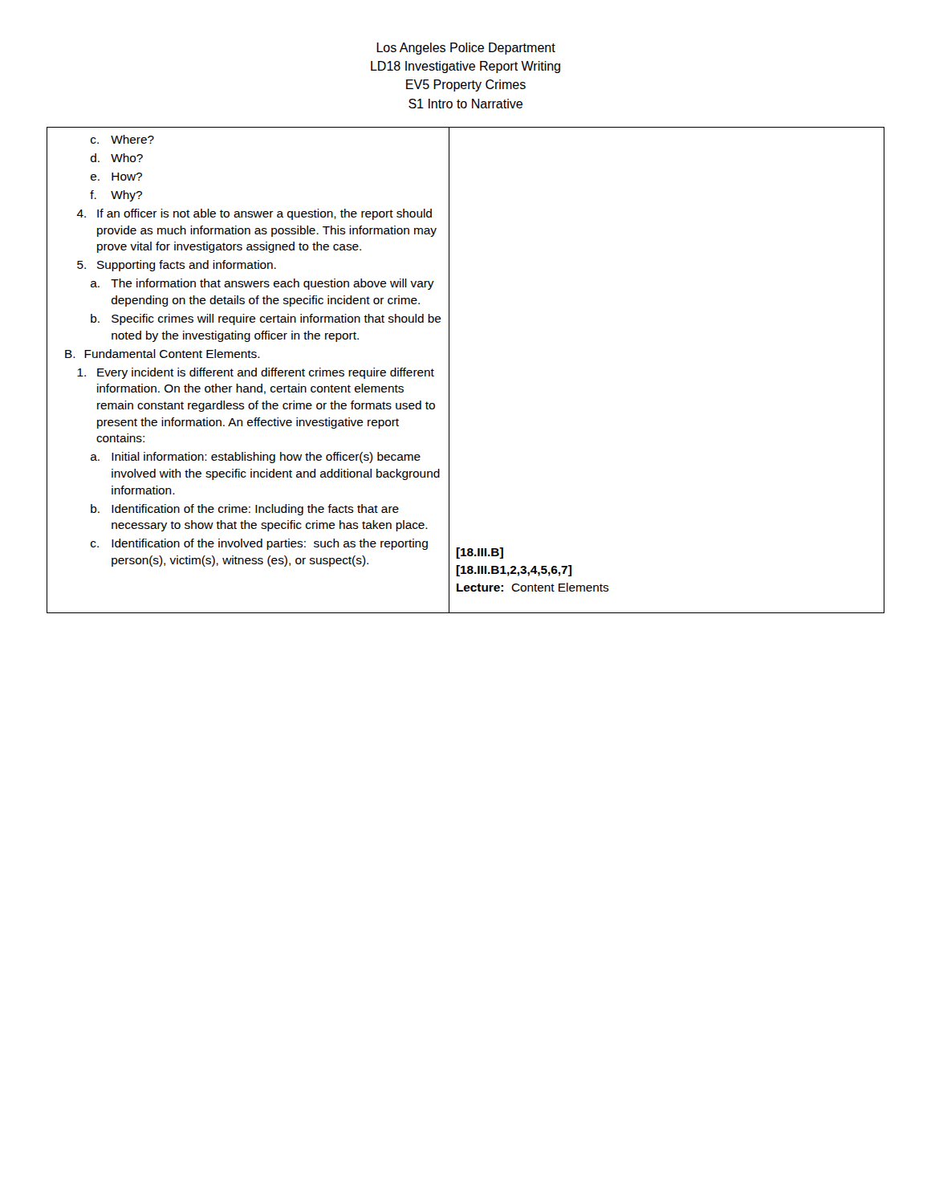Los Angeles Police Department
LD18 Investigative Report Writing
EV5 Property Crimes
S1 Intro to Narrative
| c. Where? d. Who? e. How? f. Why? 4. If an officer is not able to answer a question, the report should provide as much information as possible. This information may prove vital for investigators assigned to the case. 5. Supporting facts and information. a. The information that answers each question above will vary depending on the details of the specific incident or crime. b. Specific crimes will require certain information that should be noted by the investigating officer in the report. B. Fundamental Content Elements. 1. Every incident is different and different crimes require different information. On the other hand, certain content elements remain constant regardless of the crime or the formats used to present the information. An effective investigative report contains: a. Initial information: establishing how the officer(s) became involved with the specific incident and additional background information. b. Identification of the crime: Including the facts that are necessary to show that the specific crime has taken place. c. Identification of the involved parties: such as the reporting person(s), victim(s), witness (es), or suspect(s). | [18.III.B] [18.III.B1,2,3,4,5,6,7] Lecture: Content Elements |